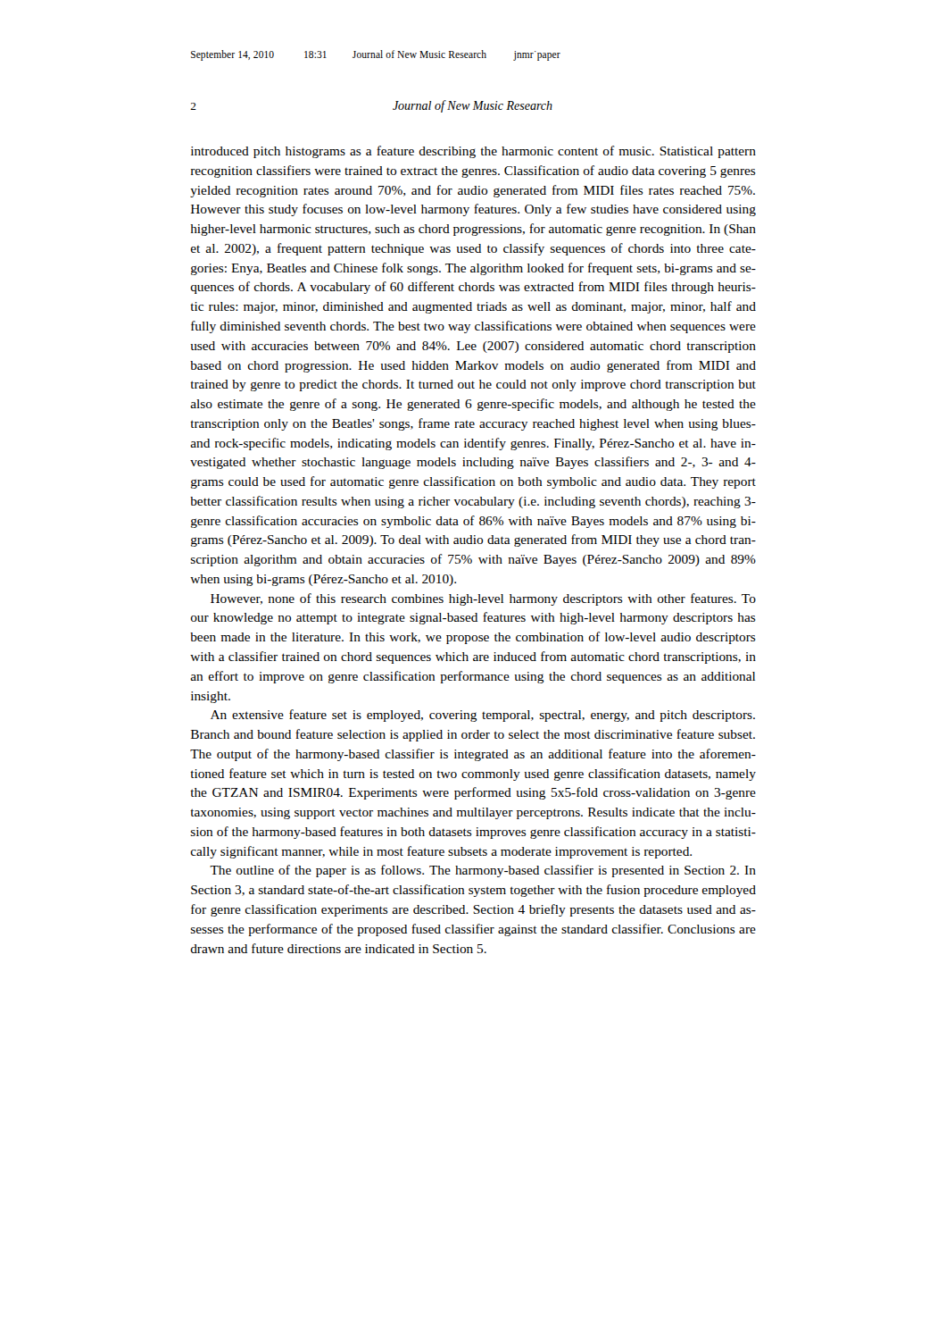September 14, 2010 18:31 Journal of New Music Research jnmr˙paper
2
Journal of New Music Research
introduced pitch histograms as a feature describing the harmonic content of music. Statistical pattern recognition classifiers were trained to extract the genres. Classification of audio data covering 5 genres yielded recognition rates around 70%, and for audio generated from MIDI files rates reached 75%. However this study focuses on low-level harmony features. Only a few studies have considered using higher-level harmonic structures, such as chord progressions, for automatic genre recognition. In (Shan et al. 2002), a frequent pattern technique was used to classify sequences of chords into three categories: Enya, Beatles and Chinese folk songs. The algorithm looked for frequent sets, bi-grams and sequences of chords. A vocabulary of 60 different chords was extracted from MIDI files through heuristic rules: major, minor, diminished and augmented triads as well as dominant, major, minor, half and fully diminished seventh chords. The best two way classifications were obtained when sequences were used with accuracies between 70% and 84%. Lee (2007) considered automatic chord transcription based on chord progression. He used hidden Markov models on audio generated from MIDI and trained by genre to predict the chords. It turned out he could not only improve chord transcription but also estimate the genre of a song. He generated 6 genre-specific models, and although he tested the transcription only on the Beatles' songs, frame rate accuracy reached highest level when using blues- and rock-specific models, indicating models can identify genres. Finally, Pérez-Sancho et al. have investigated whether stochastic language models including naïve Bayes classifiers and 2-, 3- and 4-grams could be used for automatic genre classification on both symbolic and audio data. They report better classification results when using a richer vocabulary (i.e. including seventh chords), reaching 3-genre classification accuracies on symbolic data of 86% with naïve Bayes models and 87% using bi-grams (Pérez-Sancho et al. 2009). To deal with audio data generated from MIDI they use a chord transcription algorithm and obtain accuracies of 75% with naïve Bayes (Pérez-Sancho 2009) and 89% when using bi-grams (Pérez-Sancho et al. 2010).
However, none of this research combines high-level harmony descriptors with other features. To our knowledge no attempt to integrate signal-based features with high-level harmony descriptors has been made in the literature. In this work, we propose the combination of low-level audio descriptors with a classifier trained on chord sequences which are induced from automatic chord transcriptions, in an effort to improve on genre classification performance using the chord sequences as an additional insight.
An extensive feature set is employed, covering temporal, spectral, energy, and pitch descriptors. Branch and bound feature selection is applied in order to select the most discriminative feature subset. The output of the harmony-based classifier is integrated as an additional feature into the aforementioned feature set which in turn is tested on two commonly used genre classification datasets, namely the GTZAN and ISMIR04. Experiments were performed using 5x5-fold cross-validation on 3-genre taxonomies, using support vector machines and multilayer perceptrons. Results indicate that the inclusion of the harmony-based features in both datasets improves genre classification accuracy in a statistically significant manner, while in most feature subsets a moderate improvement is reported.
The outline of the paper is as follows. The harmony-based classifier is presented in Section 2. In Section 3, a standard state-of-the-art classification system together with the fusion procedure employed for genre classification experiments are described. Section 4 briefly presents the datasets used and assesses the performance of the proposed fused classifier against the standard classifier. Conclusions are drawn and future directions are indicated in Section 5.